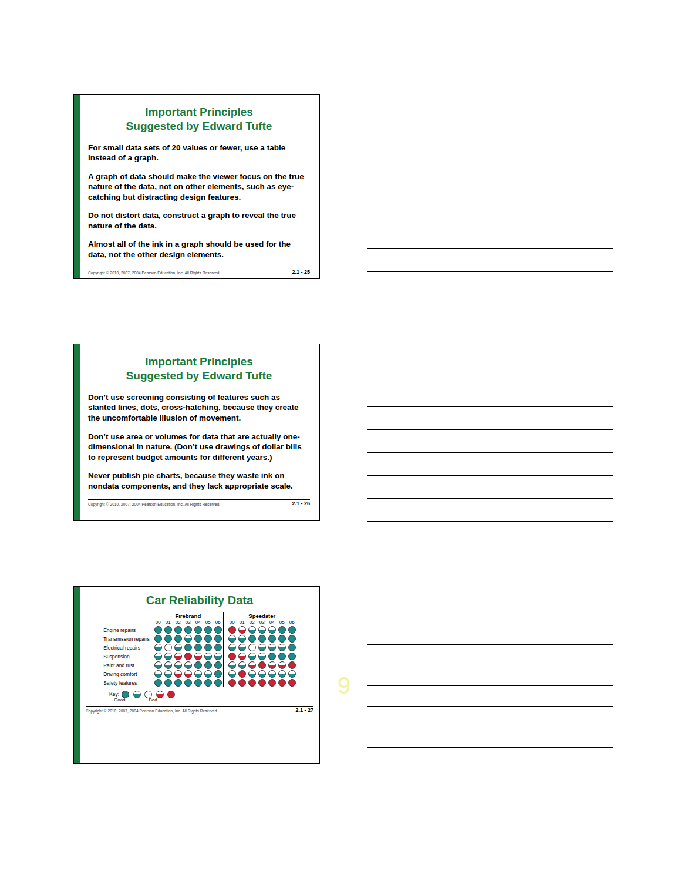Important Principles
Suggested by Edward Tufte
For small data sets of 20 values or fewer, use a table instead of a graph.
A graph of data should make the viewer focus on the true nature of the data, not on other elements, such as eye-catching but distracting design features.
Do not distort data, construct a graph to reveal the true nature of the data.
Almost all of the ink in a graph should be used for the data, not the other design elements.
Copyright © 2010, 2007, 2004 Pearson Education, Inc. All Rights Reserved. 2.1 - 25
Important Principles
Suggested by Edward Tufte
Don’t use screening consisting of features such as slanted lines, dots, cross-hatching, because they create the uncomfortable illusion of movement.
Don’t use area or volumes for data that are actually one-dimensional in nature. (Don’t use drawings of dollar bills to represent budget amounts for different years.)
Never publish pie charts, because they waste ink on nondata components, and they lack appropriate scale.
Copyright © 2010, 2007, 2004 Pearson Education, Inc. All Rights Reserved. 2.1 - 26
9
Car Reliability Data
| | Firebrand | | Speedster |
| | 00 | 01 | 02 | 03 | 04 | 05 | 06 | | 00 | 01 | 02 | 03 | 04 | 05 | 06 |
| Engine repairs | | | | | | | | | | | | | | | |
| Transmission repairs | | | | | | | | | | | | | | | |
| Electrical repairs | | | | | | | | | | | | | | | |
| Suspension | | | | | | | | | | | | | | | |
| Paint and rust | | | | | | | | | | | | | | | |
| Driving comfort | | | | | | | | | | | | | | | |
| Safety features | | | | | | | | | | | | | | | |
Key:
Good Bad
Copyright © 2010, 2007, 2004 Pearson Education, Inc. All Rights Reserved. 2.1 - 27